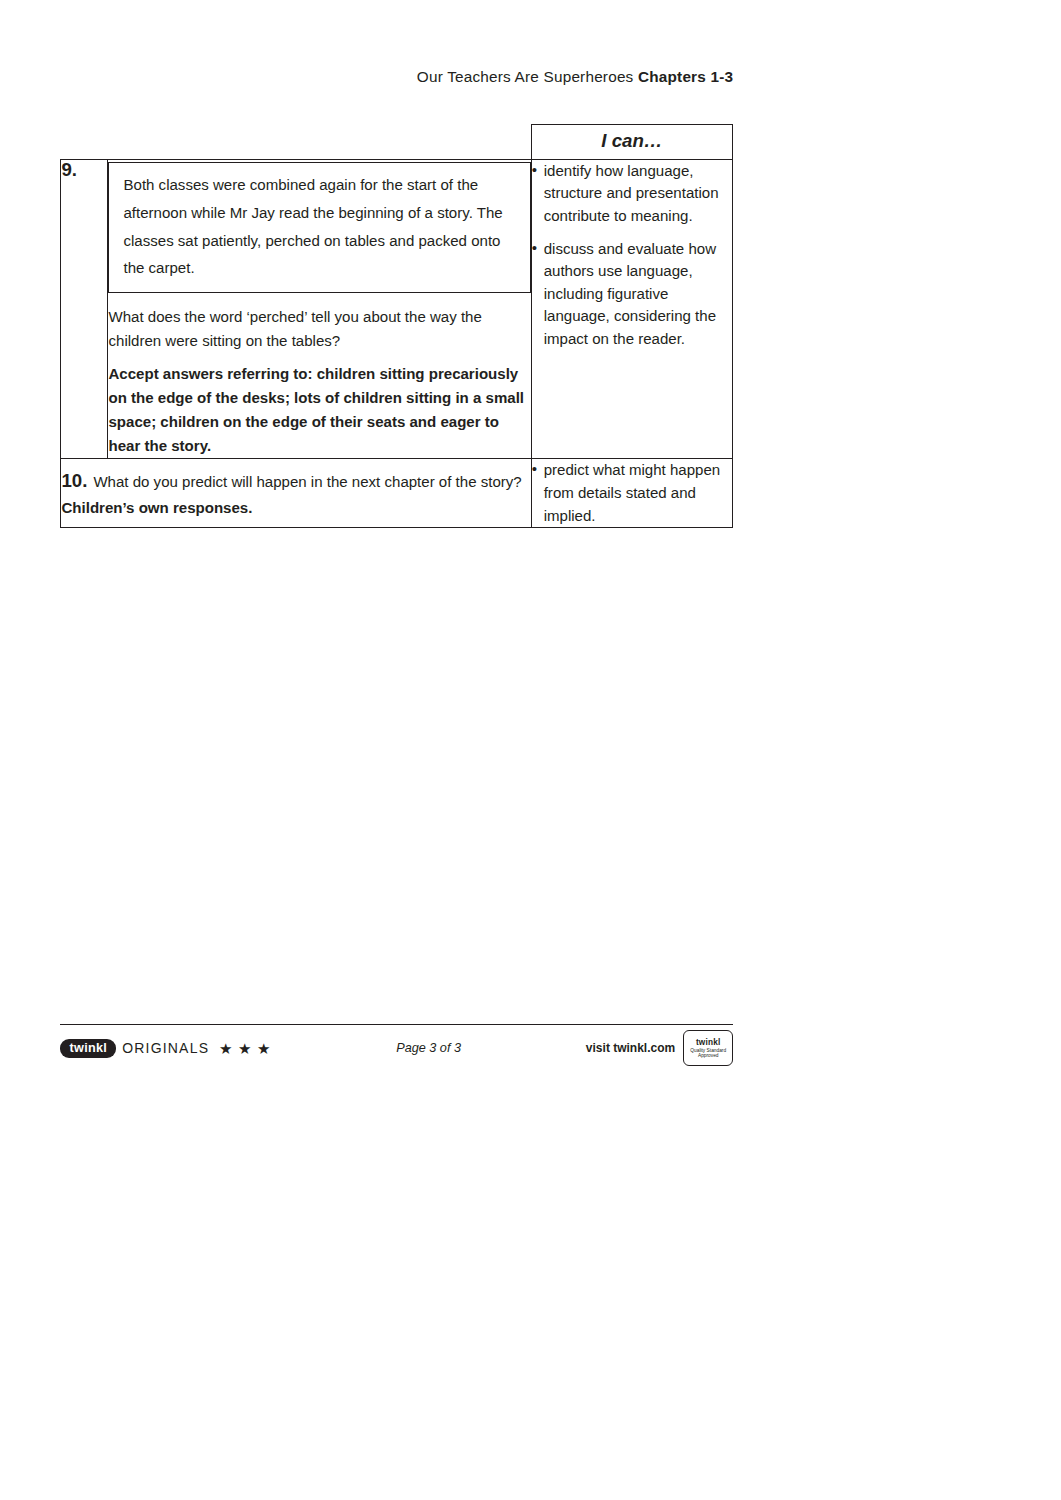Our Teachers Are Superheroes Chapters 1-3
| | I can… |
| --- | --- |
| 9. | Both classes were combined again for the start of the afternoon while Mr Jay read the beginning of a story. The classes sat patiently, perched on tables and packed onto the carpet. What does the word ‘perched’ tell you about the way the children were sitting on the tables? Accept answers referring to: children sitting precariously on the edge of the desks; lots of children sitting in a small space; children on the edge of their seats and eager to hear the story. | identify how language, structure and presentation contribute to meaning. discuss and evaluate how authors use language, including figurative language, considering the impact on the reader. |
| 10. What do you predict will happen in the next chapter of the story? Children’s own responses. | predict what might happen from details stated and implied. |
twinkl ORIGINALS ★ ★ ★
Page 3 of 3
visit twinkl.com
twinkl Quality Standard Approved